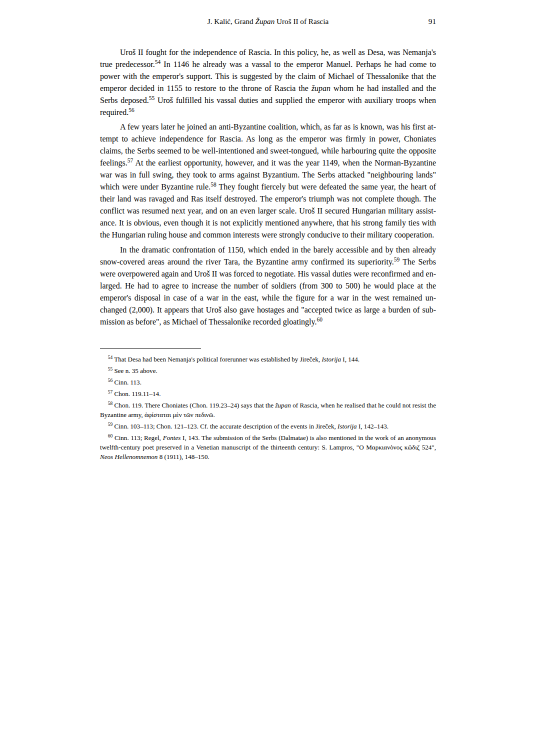J. Kalić, Grand Župan Uroš II of Rascia 91
Uroš II fought for the independence of Rascia. In this policy, he, as well as Desa, was Nemanja's true predecessor.54 In 1146 he already was a vassal to the emperor Manuel. Perhaps he had come to power with the emperor's support. This is suggested by the claim of Michael of Thessalonike that the emperor decided in 1155 to restore to the throne of Rascia the župan whom he had installed and the Serbs deposed.55 Uroš fulfilled his vassal duties and supplied the emperor with auxiliary troops when required.56
A few years later he joined an anti-Byzantine coalition, which, as far as is known, was his first attempt to achieve independence for Rascia. As long as the emperor was firmly in power, Choniates claims, the Serbs seemed to be well-intentioned and sweet-tongued, while harbouring quite the opposite feelings.57 At the earliest opportunity, however, and it was the year 1149, when the Norman-Byzantine war was in full swing, they took to arms against Byzantium. The Serbs attacked "neighbouring lands" which were under Byzantine rule.58 They fought fiercely but were defeated the same year, the heart of their land was ravaged and Ras itself destroyed. The emperor's triumph was not complete though. The conflict was resumed next year, and on an even larger scale. Uroš II secured Hungarian military assistance. It is obvious, even though it is not explicitly mentioned anywhere, that his strong family ties with the Hungarian ruling house and common interests were strongly conducive to their military cooperation.
In the dramatic confrontation of 1150, which ended in the barely accessible and by then already snow-covered areas around the river Tara, the Byzantine army confirmed its superiority.59 The Serbs were overpowered again and Uroš II was forced to negotiate. His vassal duties were reconfirmed and enlarged. He had to agree to increase the number of soldiers (from 300 to 500) he would place at the emperor's disposal in case of a war in the east, while the figure for a war in the west remained unchanged (2,000). It appears that Uroš also gave hostages and "accepted twice as large a burden of submission as before", as Michael of Thessalonike recorded gloatingly.60
54 That Desa had been Nemanja's political forerunner was established by Jireček, Istorija I, 144.
55 See n. 35 above.
56 Cinn. 113.
57 Chon. 119.11–14.
58 Chon. 119. There Choniates (Chon. 119.23–24) says that the župan of Rascia, when he realised that he could not resist the Byzantine army, ἀφίσταται μὲν τῶν πεδινῶ.
59 Cinn. 103–113; Chon. 121–123. Cf. the accurate description of the events in Jireček, Istorija I, 142–143.
60 Cinn. 113; Regel, Fontes I, 143. The submission of the Serbs (Dalmatae) is also mentioned in the work of an anonymous twelfth-century poet preserved in a Venetian manuscript of the thirteenth century: S. Lampros, "Ο Μαρκιανὸνος κῶδιζ 524", Neos Hellenomnemon 8 (1911), 148–150.